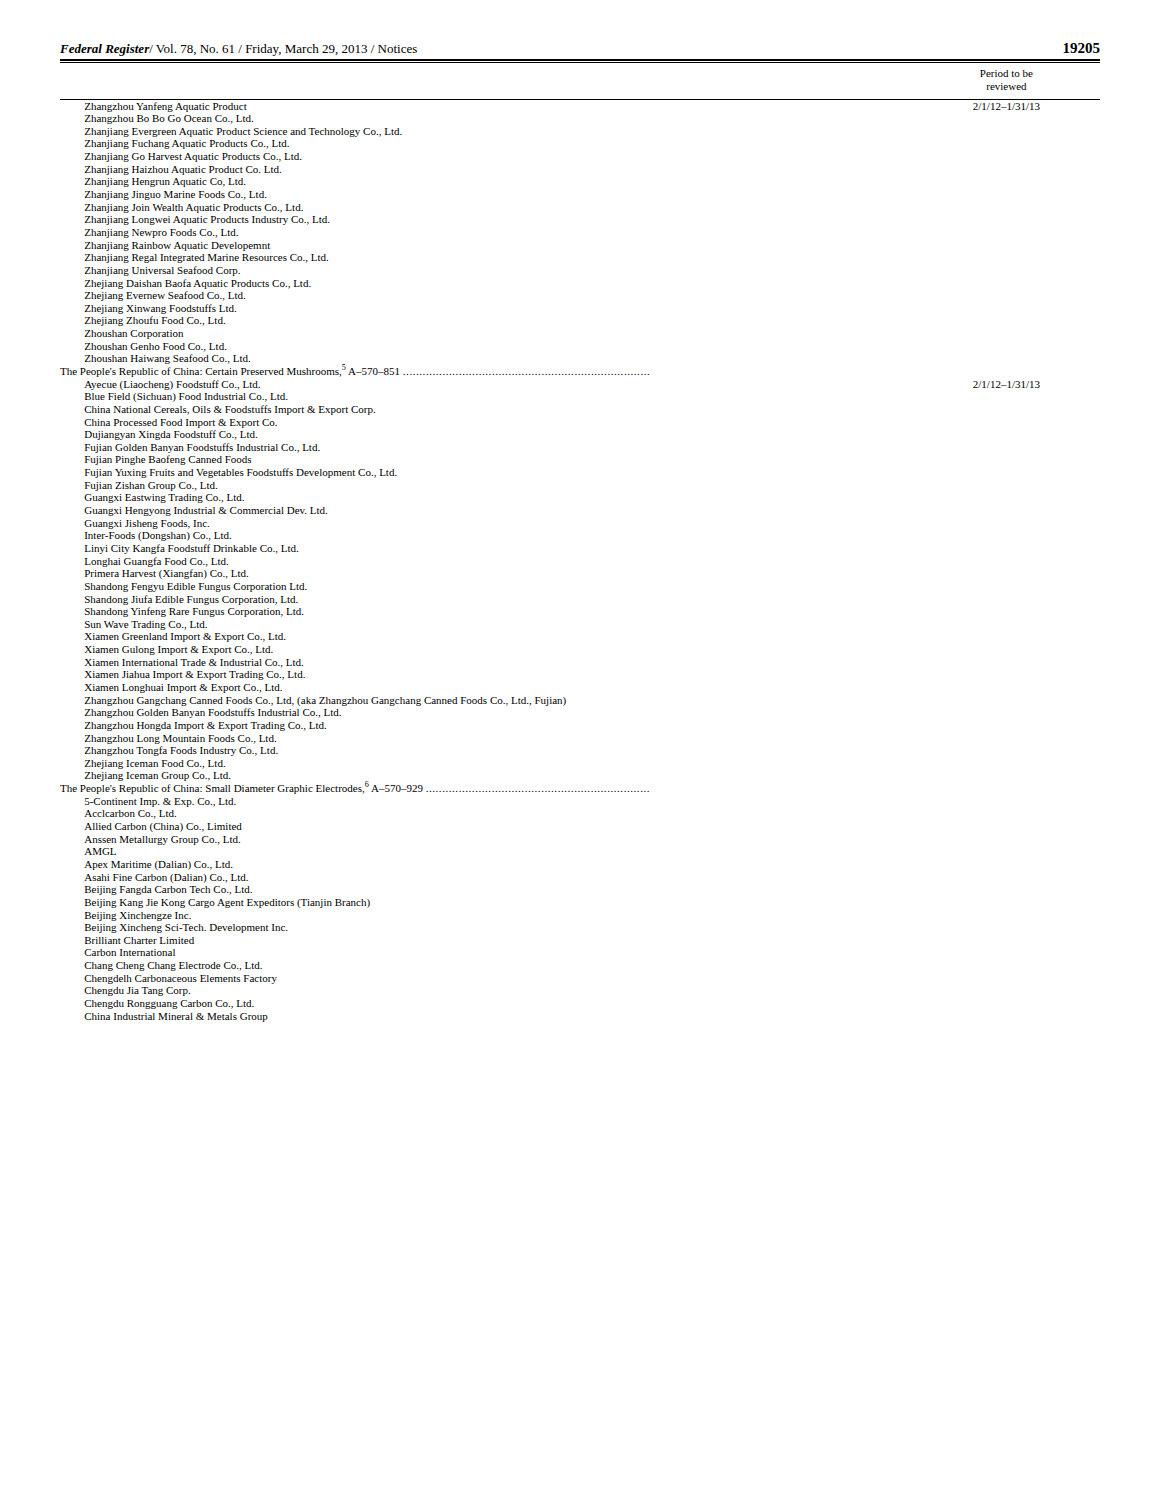Federal Register/ Vol. 78, No. 61 / Friday, March 29, 2013 / Notices
19205
| | Period to be reviewed |
| --- | --- |
| Zhangzhou Yanfeng Aquatic Product Zhangzhou Bo Bo Go Ocean Co., Ltd. Zhanjiang Evergreen Aquatic Product Science and Technology Co., Ltd. Zhanjiang Fuchang Aquatic Products Co., Ltd. Zhanjiang Go Harvest Aquatic Products Co., Ltd. Zhanjiang Haizhou Aquatic Product Co. Ltd. Zhanjiang Hengrun Aquatic Co, Ltd. Zhanjiang Jinguo Marine Foods Co., Ltd. Zhanjiang Join Wealth Aquatic Products Co., Ltd. Zhanjiang Longwei Aquatic Products Industry Co., Ltd. Zhanjiang Newpro Foods Co., Ltd. Zhanjiang Rainbow Aquatic Developemnt Zhanjiang Regal Integrated Marine Resources Co., Ltd. Zhanjiang Universal Seafood Corp. Zhejiang Daishan Baofa Aquatic Products Co., Ltd. Zhejiang Evernew Seafood Co., Ltd. Zhejiang Xinwang Foodstuffs Ltd. Zhejiang Zhoufu Food Co., Ltd. Zhoushan Corporation Zhoushan Genho Food Co., Ltd. Zhoushan Haiwang Seafood Co., Ltd. The People's Republic of China: Certain Preserved Mushrooms, 5 A–570–851 ........................................................................... | 2/1/12–1/31/13 |
| Ayecue (Liaocheng) Foodstuff Co., Ltd. Blue Field (Sichuan) Food Industrial Co., Ltd. China National Cereals, Oils & Foodstuffs Import & Export Corp. China Processed Food Import & Export Co. Dujiangyan Xingda Foodstuff Co., Ltd. Fujian Golden Banyan Foodstuffs Industrial Co., Ltd. Fujian Pinghe Baofeng Canned Foods Fujian Yuxing Fruits and Vegetables Foodstuffs Development Co., Ltd. Fujian Zishan Group Co., Ltd. Guangxi Eastwing Trading Co., Ltd. Guangxi Hengyong Industrial & Commercial Dev. Ltd. Guangxi Jisheng Foods, Inc. Inter-Foods (Dongshan) Co., Ltd. Linyi City Kangfa Foodstuff Drinkable Co., Ltd. Longhai Guangfa Food Co., Ltd. Primera Harvest (Xiangfan) Co., Ltd. Shandong Fengyu Edible Fungus Corporation Ltd. Shandong Jiufa Edible Fungus Corporation, Ltd. Shandong Yinfeng Rare Fungus Corporation, Ltd. Sun Wave Trading Co., Ltd. Xiamen Greenland Import & Export Co., Ltd. Xiamen Gulong Import & Export Co., Ltd. Xiamen International Trade & Industrial Co., Ltd. Xiamen Jiahua Import & Export Trading Co., Ltd. Xiamen Longhuai Import & Export Co., Ltd. Zhangzhou Gangchang Canned Foods Co., Ltd, (aka Zhangzhou Gangchang Canned Foods Co., Ltd., Fujian) Zhangzhou Golden Banyan Foodstuffs Industrial Co., Ltd. Zhangzhou Hongda Import & Export Trading Co., Ltd. Zhangzhou Long Mountain Foods Co., Ltd. Zhangzhou Tongfa Foods Industry Co., Ltd. Zhejiang Iceman Food Co., Ltd. Zhejiang Iceman Group Co., Ltd. The People's Republic of China: Small Diameter Graphic Electrodes, 6 A–570–929 .................................................................... | 2/1/12–1/31/13 |
| 5-Continent Imp. & Exp. Co., Ltd. Acclcarbon Co., Ltd. Allied Carbon (China) Co., Limited Anssen Metallurgy Group Co., Ltd. AMGL Apex Maritime (Dalian) Co., Ltd. Asahi Fine Carbon (Dalian) Co., Ltd. Beijing Fangda Carbon Tech Co., Ltd. Beijing Kang Jie Kong Cargo Agent Expeditors (Tianjin Branch) Beijing Xinchengze Inc. Beijing Xincheng Sci-Tech. Development Inc. Brilliant Charter Limited Carbon International Chang Cheng Chang Electrode Co., Ltd. Chengdelh Carbonaceous Elements Factory Chengdu Jia Tang Corp. Chengdu Rongguang Carbon Co., Ltd. China Industrial Mineral & Metals Group | |